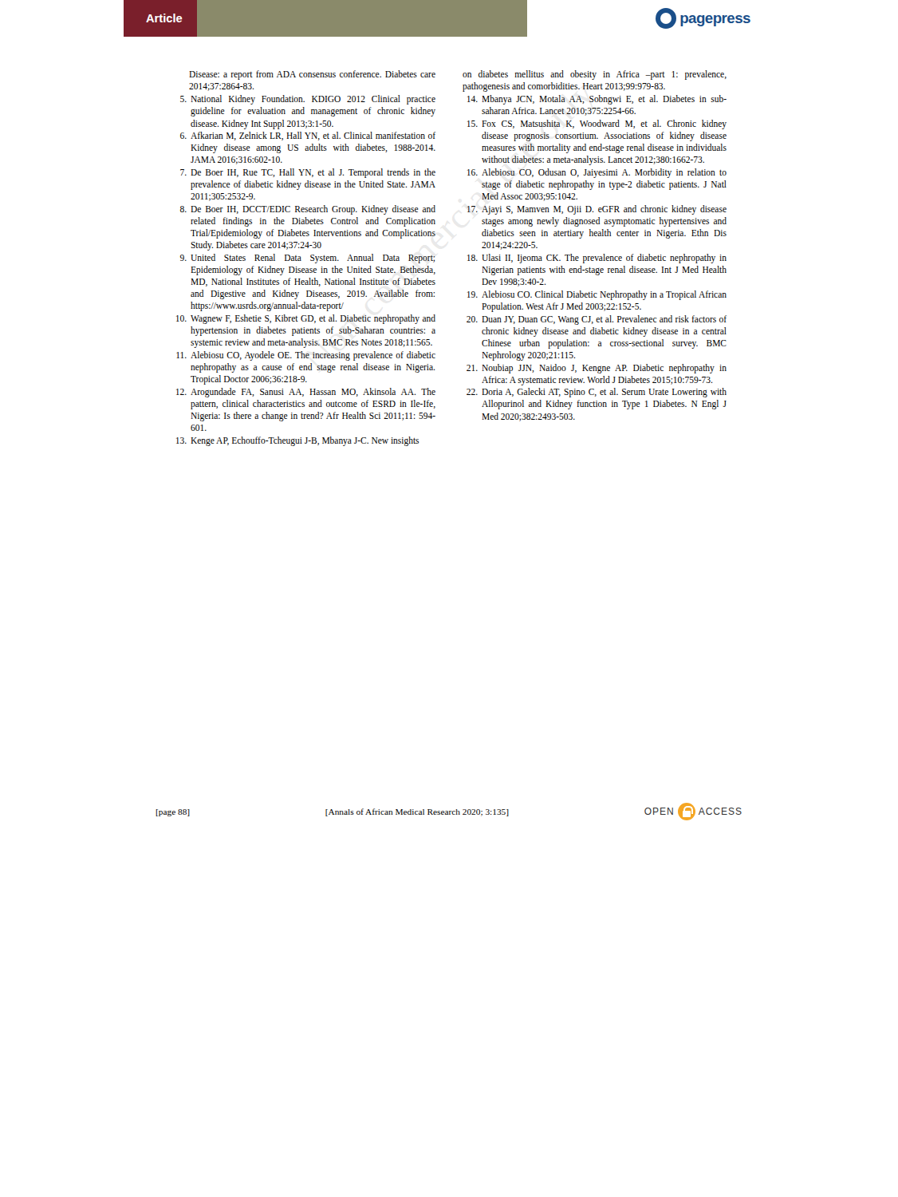Article
pagepress
Non-commercial use only
Disease: a report from ADA consensus conference. Diabetes care 2014;37:2864-83.
National Kidney Foundation. KDIGO 2012 Clinical practice guideline for evaluation and management of chronic kidney disease. Kidney Int Suppl 2013;3:1-50.
Afkarian M, Zelnick LR, Hall YN, et al. Clinical manifestation of Kidney disease among US adults with diabetes, 1988-2014. JAMA 2016;316:602-10.
De Boer IH, Rue TC, Hall YN, et al J. Temporal trends in the prevalence of diabetic kidney disease in the United State. JAMA 2011;305:2532-9.
De Boer IH, DCCT/EDIC Research Group. Kidney disease and related findings in the Diabetes Control and Complication Trial/Epidemiology of Diabetes Interventions and Complications Study. Diabetes care 2014;37:24-30
United States Renal Data System. Annual Data Report; Epidemiology of Kidney Disease in the United State. Bethesda, MD, National Institutes of Health, National Institute of Diabetes and Digestive and Kidney Diseases, 2019. Available from: https://www.usrds.org/annual-data-report/
Wagnew F, Eshetie S, Kibret GD, et al. Diabetic nephropathy and hypertension in diabetes patients of sub-Saharan countries: a systemic review and meta-analysis. BMC Res Notes 2018;11:565.
Alebiosu CO, Ayodele OE. The increasing prevalence of diabetic nephropathy as a cause of end stage renal disease in Nigeria. Tropical Doctor 2006;36:218-9.
Arogundade FA, Sanusi AA, Hassan MO, Akinsola AA. The pattern, clinical characteristics and outcome of ESRD in Ile-Ife, Nigeria: Is there a change in trend? Afr Health Sci 2011;11: 594-601.
Kenge AP, Echouffo-Tcheugui J-B, Mbanya J-C. New insights
on diabetes mellitus and obesity in Africa –part 1: prevalence, pathogenesis and comorbidities. Heart 2013;99:979-83.
Mbanya JCN, Motala AA, Sobngwi E, et al. Diabetes in sub-saharan Africa. Lancet 2010;375:2254-66.
Fox CS, Matsushita K, Woodward M, et al. Chronic kidney disease prognosis consortium. Associations of kidney disease measures with mortality and end-stage renal disease in individuals without diabetes: a meta-analysis. Lancet 2012;380:1662-73.
Alebiosu CO, Odusan O, Jaiyesimi A. Morbidity in relation to stage of diabetic nephropathy in type-2 diabetic patients. J Natl Med Assoc 2003;95:1042.
Ajayi S, Mamven M, Ojii D. eGFR and chronic kidney disease stages among newly diagnosed asymptomatic hypertensives and diabetics seen in atertiary health center in Nigeria. Ethn Dis 2014;24:220-5.
Ulasi II, Ijeoma CK. The prevalence of diabetic nephropathy in Nigerian patients with end-stage renal disease. Int J Med Health Dev 1998;3:40-2.
Alebiosu CO. Clinical Diabetic Nephropathy in a Tropical African Population. West Afr J Med 2003;22:152-5.
Duan JY, Duan GC, Wang CJ, et al. Prevalenec and risk factors of chronic kidney disease and diabetic kidney disease in a central Chinese urban population: a cross-sectional survey. BMC Nephrology 2020;21:115.
Noubiap JJN, Naidoo J, Kengne AP. Diabetic nephropathy in Africa: A systematic review. World J Diabetes 2015;10:759-73.
Doria A, Galecki AT, Spino C, et al. Serum Urate Lowering with Allopurinol and Kidney function in Type 1 Diabetes. N Engl J Med 2020;382:2493-503.
[page 88]
[Annals of African Medical Research 2020; 3:135]
OPEN ACCESS